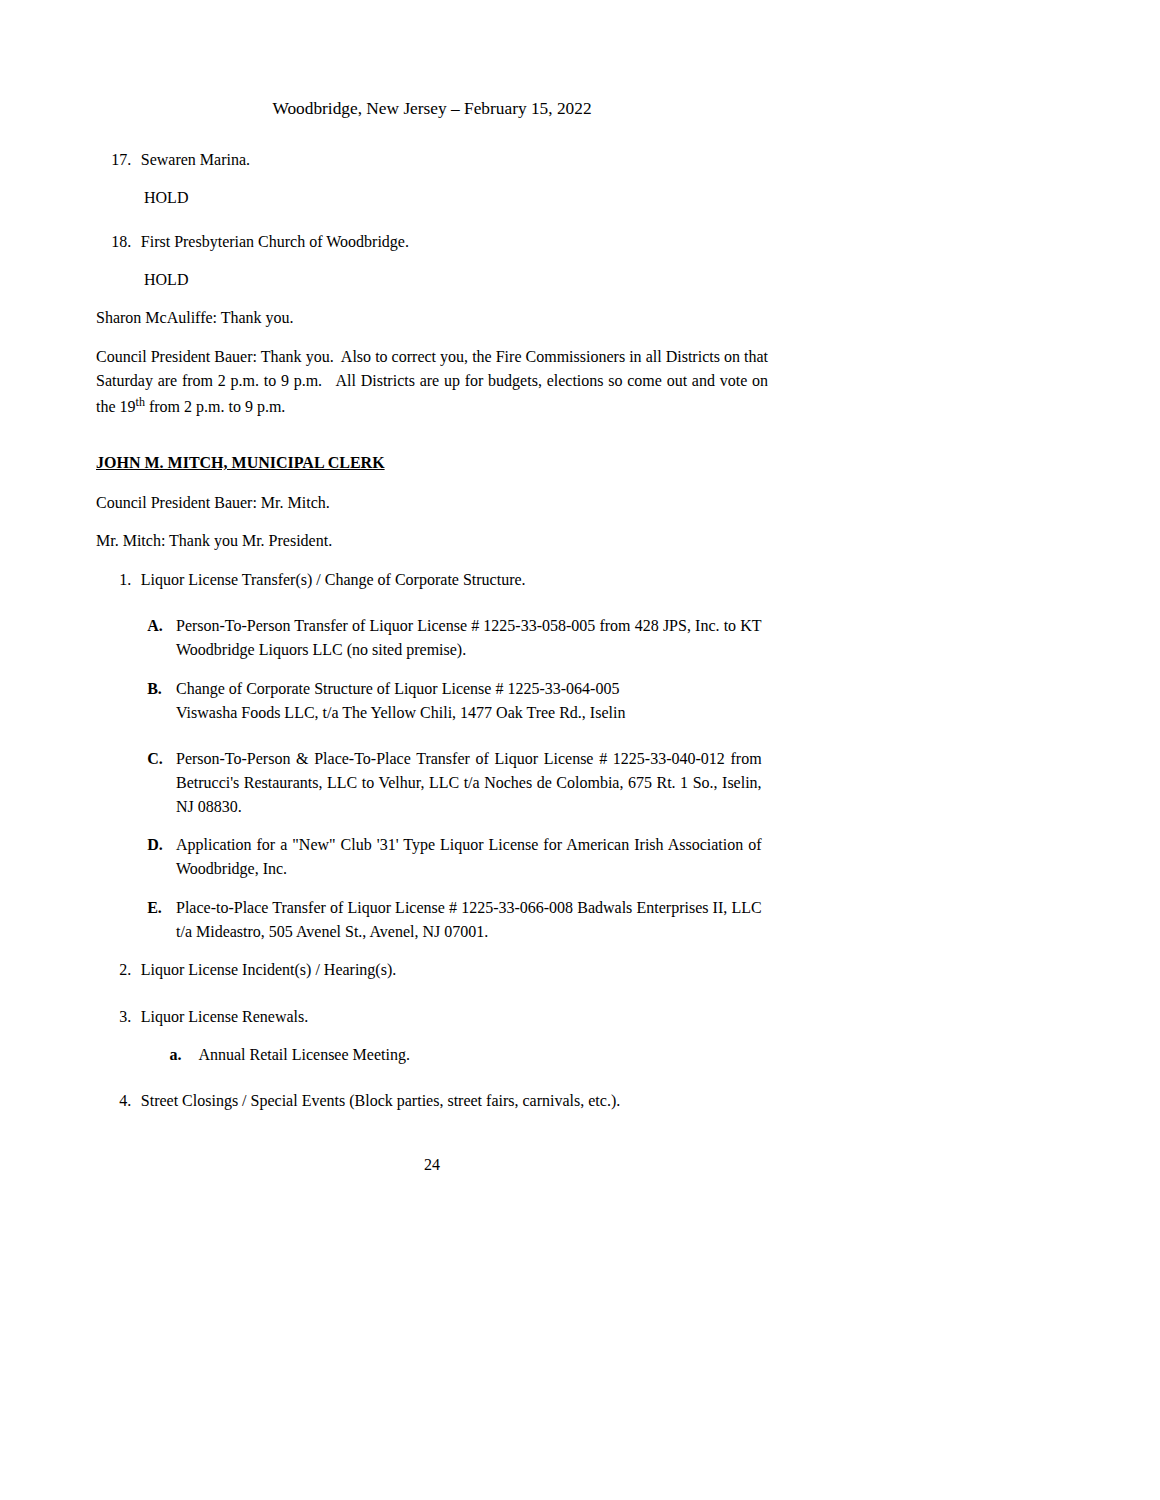Woodbridge, New Jersey – February 15, 2022
17. Sewaren Marina.
HOLD
18. First Presbyterian Church of Woodbridge.
HOLD
Sharon McAuliffe: Thank you.
Council President Bauer: Thank you. Also to correct you, the Fire Commissioners in all Districts on that Saturday are from 2 p.m. to 9 p.m. All Districts are up for budgets, elections so come out and vote on the 19th from 2 p.m. to 9 p.m.
JOHN M. MITCH, MUNICIPAL CLERK
Council President Bauer: Mr. Mitch.
Mr. Mitch: Thank you Mr. President.
1. Liquor License Transfer(s) / Change of Corporate Structure.
A. Person-To-Person Transfer of Liquor License # 1225-33-058-005 from 428 JPS, Inc. to KT Woodbridge Liquors LLC (no sited premise).
B. Change of Corporate Structure of Liquor License # 1225-33-064-005
Viswasha Foods LLC, t/a The Yellow Chili, 1477 Oak Tree Rd., Iselin
C. Person-To-Person & Place-To-Place Transfer of Liquor License # 1225-33-040-012 from Betrucci's Restaurants, LLC to Velhur, LLC t/a Noches de Colombia, 675 Rt. 1 So., Iselin, NJ 08830.
D. Application for a "New" Club '31' Type Liquor License for American Irish Association of Woodbridge, Inc.
E. Place-to-Place Transfer of Liquor License # 1225-33-066-008 Badwals Enterprises II, LLC t/a Mideastro, 505 Avenel St., Avenel, NJ 07001.
2. Liquor License Incident(s) / Hearing(s).
3. Liquor License Renewals.
a. Annual Retail Licensee Meeting.
4. Street Closings / Special Events (Block parties, street fairs, carnivals, etc.).
24